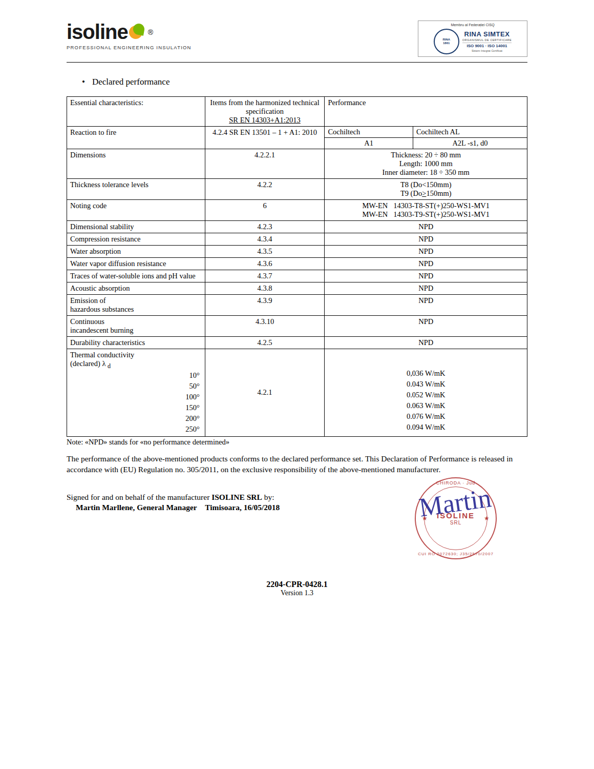isoline ®
PROFESSIONAL ENGINEERING INSULATION
Membru al Federației CISQ
RINA
1861
RINA SIMTEX
ORGANISMUL DE CERTIFICARE
ISO 9001 · ISO 14001
Sistem Integrat Certificat
Declared performance
| Essential characteristics: | Items from the harmonized technical specification SR EN 14303+A1:2013 | Performance |
| Reaction to fire | 4.2.4 SR EN 13501 – 1 + A1: 2010 | / Cochiltech / Cochiltech AL / / A1 / A2L -s1, d0 / |
| Dimensions | 4.2.2.1 | Thickness: 20 ÷ 80 mm Length: 1000 mm Inner diameter: 18 ÷ 350 mm |
| Thickness tolerance levels | 4.2.2 | T8 (Do<150mm) T9 (Do > 150mm) |
| Noting code | 6 | MW-EN 14303-T8-ST(+)250-WS1-MV1 MW-EN 14303-T9-ST(+)250-WS1-MV1 |
| Dimensional stability | 4.2.3 | NPD |
| Compression resistance | 4.3.4 | NPD |
| Water absorption | 4.3.5 | NPD |
| Water vapor diffusion resistance | 4.3.6 | NPD |
| Traces of water-soluble ions and pH value | 4.3.7 | NPD |
| Acoustic absorption | 4.3.8 | NPD |
| Emission of hazardous substances | 4.3.9 | NPD |
| Continuous incandescent burning | 4.3.10 | NPD |
| Durability characteristics | 4.2.5 | NPD |
| Thermal conductivity (declared) λ d 10° 50° 100° 150° 200° 250° | 4.2.1 | 0,036 W/mK 0.043 W/mK 0.052 W/mK 0.063 W/mK 0.076 W/mK 0.094 W/mK |
Note: «NPD» stands for «no performance determined»
The performance of the above-mentioned products conforms to the declared performance set. This Declaration of Performance is released in accordance with (EU) Regulation no. 305/2011, on the exclusive responsibility of the above-mentioned manufacturer.
Signed for and on behalf of the manufacturer ISOLINE SRL by:
Martin Marllene, General Manager Timisoara, 16/05/2018
CHIRODA · Jud
★
★
ISOLINE
SRL
CUI RO 2072630; J35/2570/2007
Martin
2204-CPR-0428.1
Version 1.3